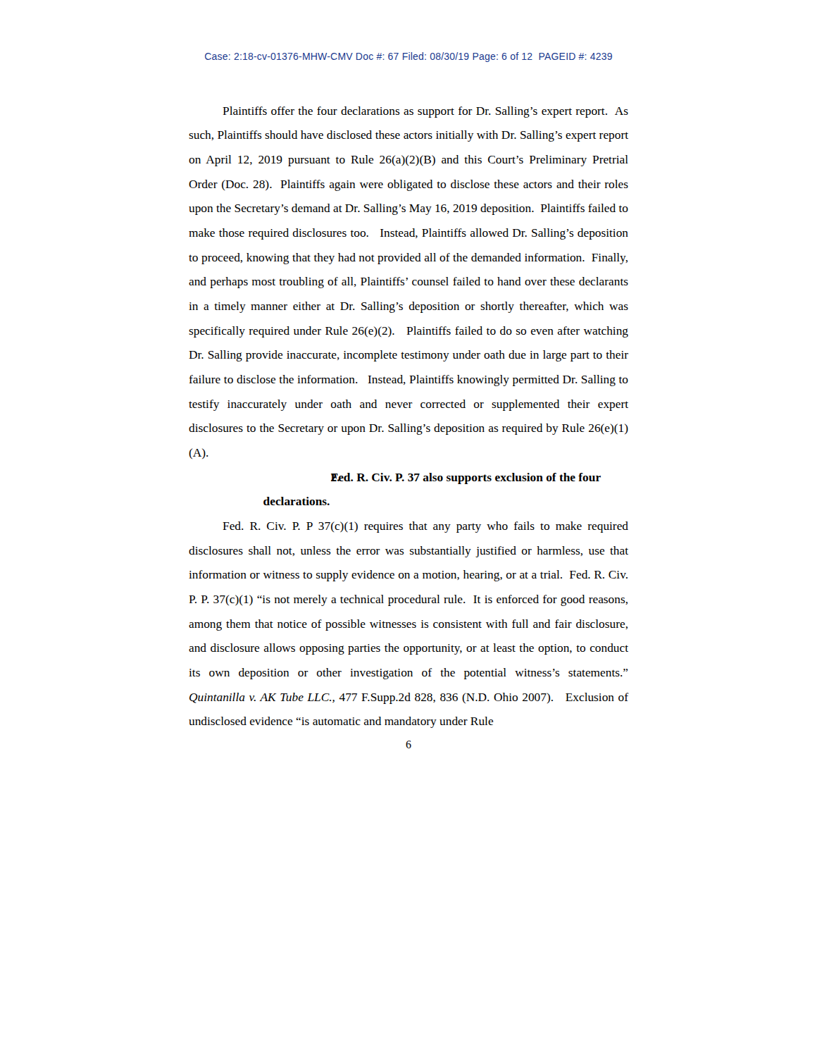Case: 2:18-cv-01376-MHW-CMV Doc #: 67 Filed: 08/30/19 Page: 6 of 12 PAGEID #: 4239
Plaintiffs offer the four declarations as support for Dr. Salling’s expert report. As such, Plaintiffs should have disclosed these actors initially with Dr. Salling’s expert report on April 12, 2019 pursuant to Rule 26(a)(2)(B) and this Court’s Preliminary Pretrial Order (Doc. 28). Plaintiffs again were obligated to disclose these actors and their roles upon the Secretary’s demand at Dr. Salling’s May 16, 2019 deposition. Plaintiffs failed to make those required disclosures too. Instead, Plaintiffs allowed Dr. Salling’s deposition to proceed, knowing that they had not provided all of the demanded information. Finally, and perhaps most troubling of all, Plaintiffs’ counsel failed to hand over these declarants in a timely manner either at Dr. Salling’s deposition or shortly thereafter, which was specifically required under Rule 26(e)(2). Plaintiffs failed to do so even after watching Dr. Salling provide inaccurate, incomplete testimony under oath due in large part to their failure to disclose the information. Instead, Plaintiffs knowingly permitted Dr. Salling to testify inaccurately under oath and never corrected or supplemented their expert disclosures to the Secretary or upon Dr. Salling’s deposition as required by Rule 26(e)(1)(A).
2. Fed. R. Civ. P. 37 also supports exclusion of the four declarations.
Fed. R. Civ. P. P 37(c)(1) requires that any party who fails to make required disclosures shall not, unless the error was substantially justified or harmless, use that information or witness to supply evidence on a motion, hearing, or at a trial. Fed. R. Civ. P. P. 37(c)(1) “is not merely a technical procedural rule. It is enforced for good reasons, among them that notice of possible witnesses is consistent with full and fair disclosure, and disclosure allows opposing parties the opportunity, or at least the option, to conduct its own deposition or other investigation of the potential witness’s statements.” Quintanilla v. AK Tube LLC., 477 F.Supp.2d 828, 836 (N.D. Ohio 2007). Exclusion of undisclosed evidence “is automatic and mandatory under Rule
6